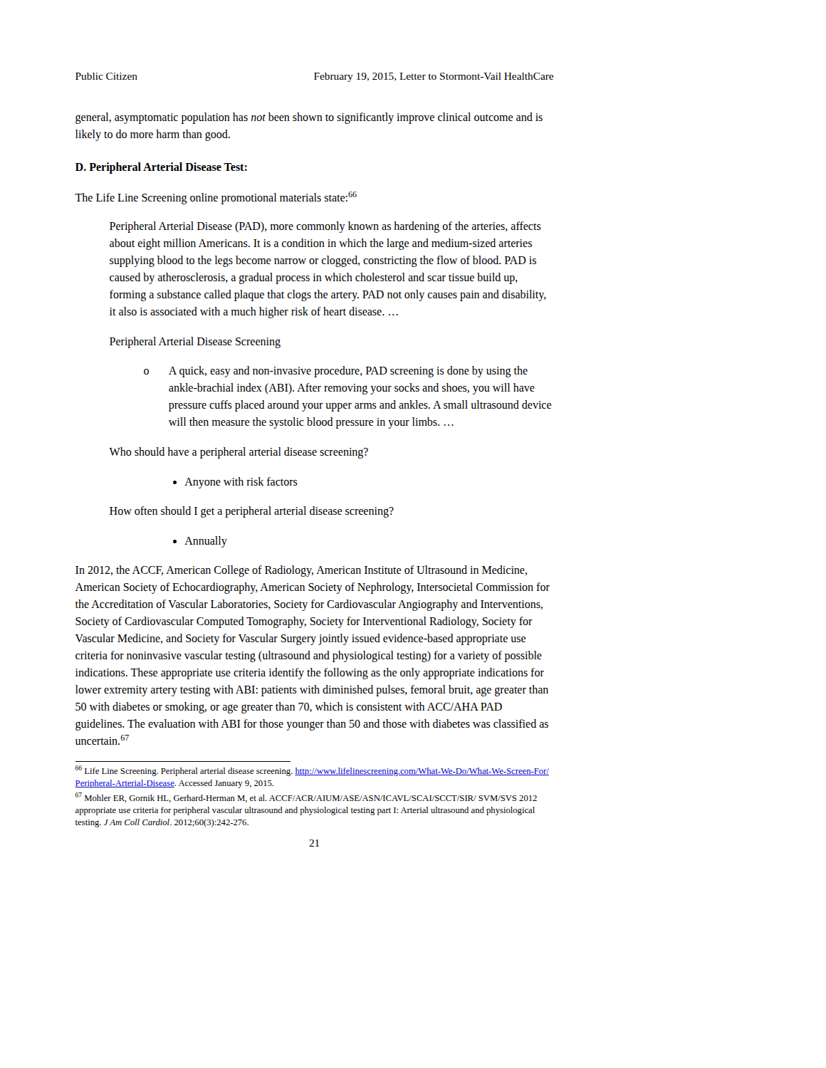Public Citizen February 19, 2015, Letter to Stormont-Vail HealthCare
general, asymptomatic population has not been shown to significantly improve clinical outcome and is likely to do more harm than good.
D. Peripheral Arterial Disease Test:
The Life Line Screening online promotional materials state:66
Peripheral Arterial Disease (PAD), more commonly known as hardening of the arteries, affects about eight million Americans. It is a condition in which the large and medium-sized arteries supplying blood to the legs become narrow or clogged, constricting the flow of blood. PAD is caused by atherosclerosis, a gradual process in which cholesterol and scar tissue build up, forming a substance called plaque that clogs the artery. PAD not only causes pain and disability, it also is associated with a much higher risk of heart disease. …
Peripheral Arterial Disease Screening
o A quick, easy and non-invasive procedure, PAD screening is done by using the ankle-brachial index (ABI). After removing your socks and shoes, you will have pressure cuffs placed around your upper arms and ankles. A small ultrasound device will then measure the systolic blood pressure in your limbs. …
Who should have a peripheral arterial disease screening?
Anyone with risk factors
How often should I get a peripheral arterial disease screening?
Annually
In 2012, the ACCF, American College of Radiology, American Institute of Ultrasound in Medicine, American Society of Echocardiography, American Society of Nephrology, Intersocietal Commission for the Accreditation of Vascular Laboratories, Society for Cardiovascular Angiography and Interventions, Society of Cardiovascular Computed Tomography, Society for Interventional Radiology, Society for Vascular Medicine, and Society for Vascular Surgery jointly issued evidence-based appropriate use criteria for noninvasive vascular testing (ultrasound and physiological testing) for a variety of possible indications. These appropriate use criteria identify the following as the only appropriate indications for lower extremity artery testing with ABI: patients with diminished pulses, femoral bruit, age greater than 50 with diabetes or smoking, or age greater than 70, which is consistent with ACC/AHA PAD guidelines. The evaluation with ABI for those younger than 50 and those with diabetes was classified as uncertain.67
66 Life Line Screening. Peripheral arterial disease screening. http://www.lifelinescreening.com/What-We-Do/What-We-Screen-For/Peripheral-Arterial-Disease. Accessed January 9, 2015.
67 Mohler ER, Gornik HL, Gerhard-Herman M, et al. ACCF/ACR/AIUM/ASE/ASN/ICAVL/SCAI/SCCT/SIR/ SVM/SVS 2012 appropriate use criteria for peripheral vascular ultrasound and physiological testing part I: Arterial ultrasound and physiological testing. J Am Coll Cardiol. 2012;60(3):242-276.
21